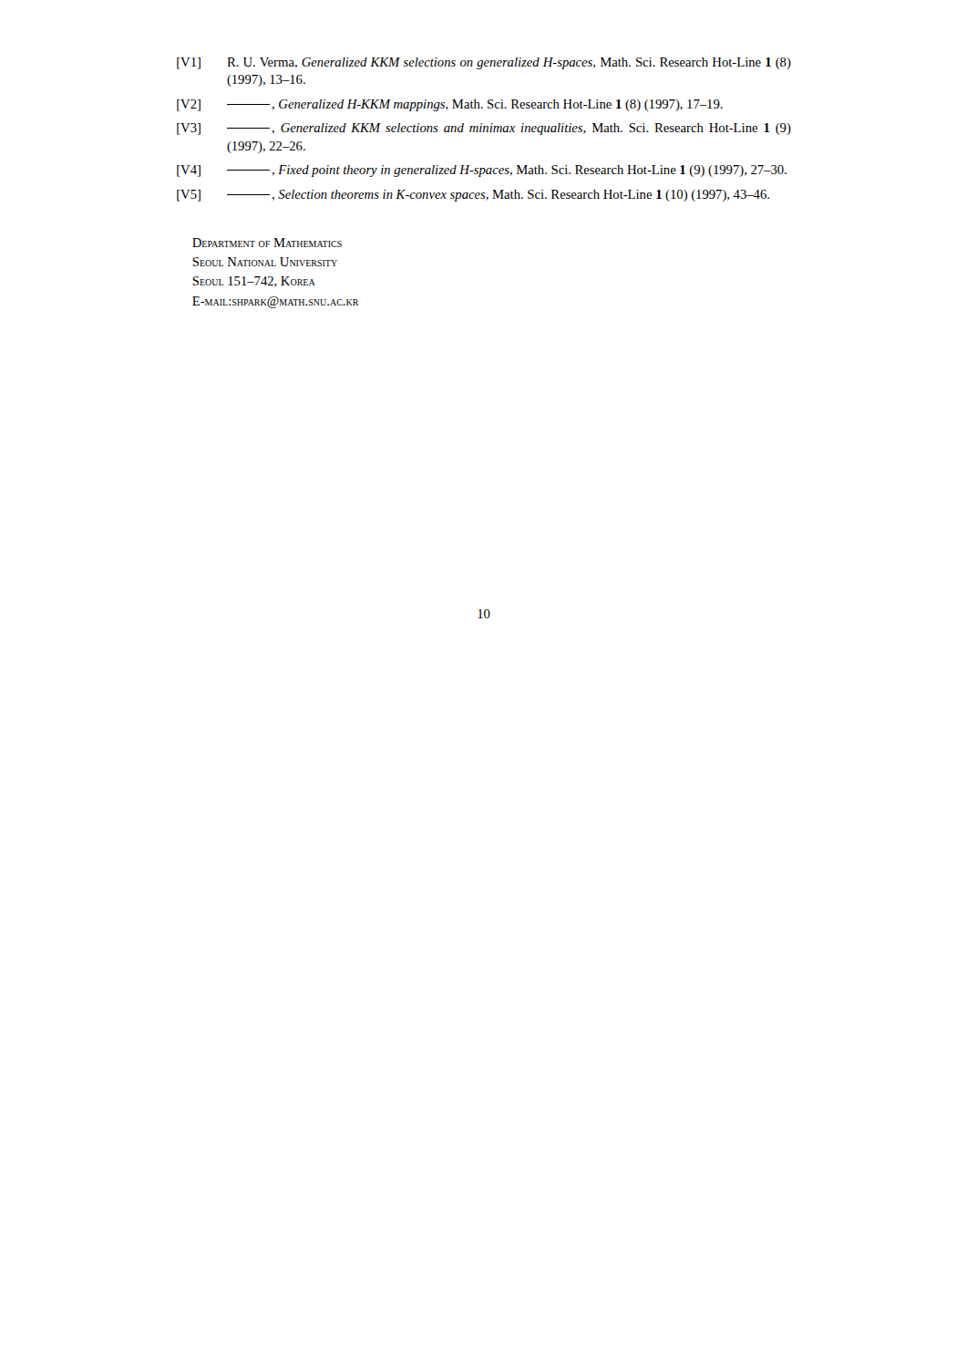[V1] R. U. Verma, Generalized KKM selections on generalized H-spaces, Math. Sci. Research Hot-Line 1 (8) (1997), 13–16.
[V2] , Generalized H-KKM mappings, Math. Sci. Research Hot-Line 1 (8) (1997), 17–19.
[V3] , Generalized KKM selections and minimax inequalities, Math. Sci. Research Hot-Line 1 (9) (1997), 22–26.
[V4] , Fixed point theory in generalized H-spaces, Math. Sci. Research Hot-Line 1 (9) (1997), 27–30.
[V5] , Selection theorems in K-convex spaces, Math. Sci. Research Hot-Line 1 (10) (1997), 43–46.
Department of Mathematics
Seoul National University
Seoul 151–742, Korea
E-mail:shpark@math.snu.ac.kr
10